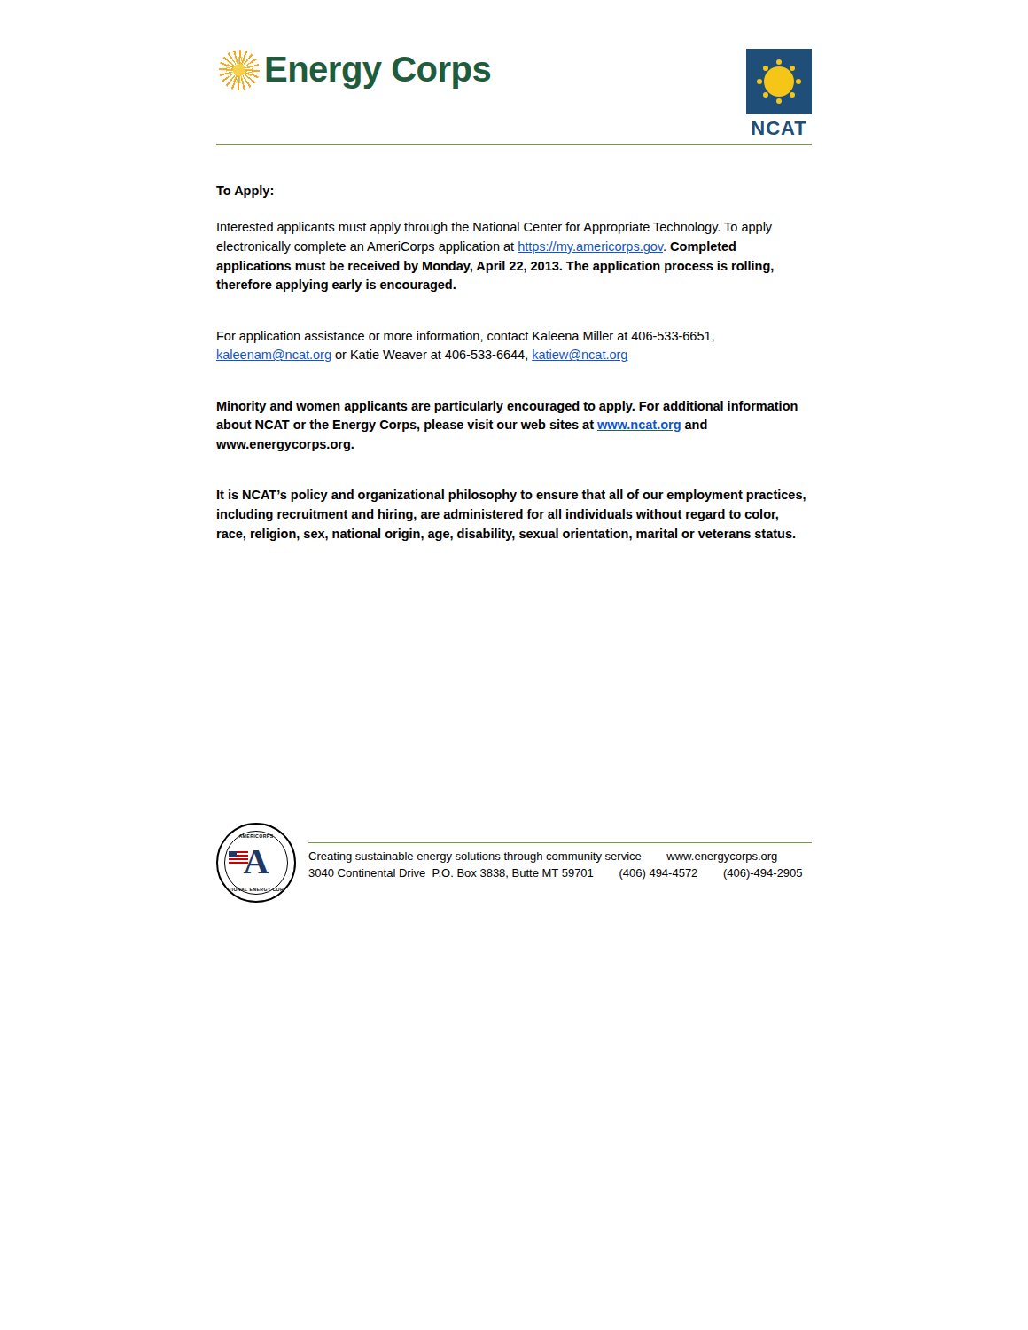Energy Corps
NCAT
To Apply:
Interested applicants must apply through the National Center for Appropriate Technology. To apply electronically complete an AmeriCorps application at https://my.americorps.gov. Completed applications must be received by Monday, April 22, 2013. The application process is rolling, therefore applying early is encouraged.
For application assistance or more information, contact Kaleena Miller at 406-533-6651, kaleenam@ncat.org or Katie Weaver at 406-533-6644, katiew@ncat.org
Minority and women applicants are particularly encouraged to apply. For additional information about NCAT or the Energy Corps, please visit our web sites at www.ncat.org and www.energycorps.org.
It is NCAT’s policy and organizational philosophy to ensure that all of our employment practices, including recruitment and hiring, are administered for all individuals without regard to color, race, religion, sex, national origin, age, disability, sexual orientation, marital or veterans status.
AmeriCorps
A
National Energy Corps
Creating sustainable energy solutions through community service www.energycorps.org
3040 Continental Drive P.O. Box 3838, Butte MT 59701 (406) 494-4572 (406)-494-2905